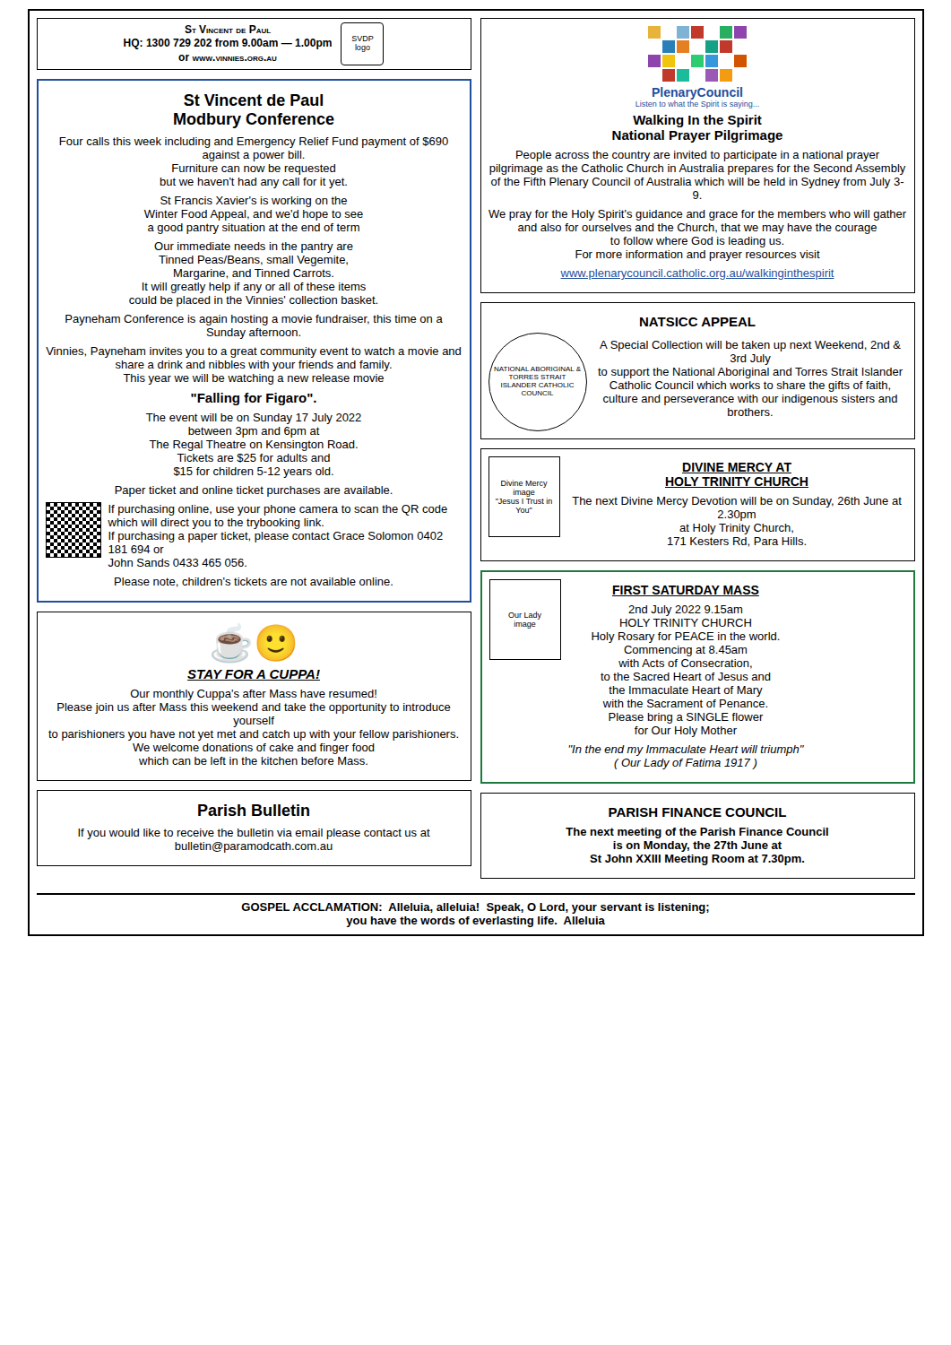St Vincent de Paul
HQ: 1300 729 202 from 9.00am — 1.00pm
or www.vinnies.org.au
SVDP
logo
St Vincent de Paul
Modbury Conference
Four calls this week including and Emergency Relief Fund payment of $690 against a power bill.
Furniture can now be requested
but we haven't had any call for it yet.
St Francis Xavier's is working on the
Winter Food Appeal, and we'd hope to see
a good pantry situation at the end of term
Our immediate needs in the pantry are
Tinned Peas/Beans, small Vegemite,
Margarine, and Tinned Carrots.
It will greatly help if any or all of these items
could be placed in the Vinnies' collection basket.
Payneham Conference is again hosting a movie fundraiser, this time on a Sunday afternoon.
Vinnies, Payneham invites you to a great community event to watch a movie and
share a drink and nibbles with your friends and family.
This year we will be watching a new release movie
"Falling for Figaro".
The event will be on Sunday 17 July 2022
between 3pm and 6pm at
The Regal Theatre on Kensington Road.
Tickets are $25 for adults and
$15 for children 5-12 years old.
Paper ticket and online ticket purchases are available.
If purchasing online, use your phone camera to scan the QR code which will direct you to the trybooking link.
If purchasing a paper ticket, please contact Grace Solomon 0402 181 694 or
John Sands 0433 465 056.
Please note, children's tickets are not available online.
☕🙂
STAY FOR A CUPPA!
Our monthly Cuppa's after Mass have resumed!
Please join us after Mass this weekend and take the opportunity to introduce yourself
to parishioners you have not yet met and catch up with your fellow parishioners.
We welcome donations of cake and finger food
which can be left in the kitchen before Mass.
Parish Bulletin
If you would like to receive the bulletin via email please contact us at
bulletin@paramodcath.com.au
PlenaryCouncil
Listen to what the Spirit is saying...
Walking In the Spirit
National Prayer Pilgrimage
People across the country are invited to participate in a national prayer pilgrimage as the Catholic Church in Australia prepares for the Second Assembly of the Fifth Plenary Council of Australia which will be held in Sydney from July 3-9.
We pray for the Holy Spirit's guidance and grace for the members who will gather and also for ourselves and the Church, that we may have the courage
to follow where God is leading us.
For more information and prayer resources visit
www.plenarycouncil.catholic.org.au/walkinginthespirit
NATSICC APPEAL
NATIONAL ABORIGINAL & TORRES STRAIT ISLANDER CATHOLIC COUNCIL
A Special Collection will be taken up next Weekend, 2nd & 3rd July
to support the National Aboriginal and Torres Strait Islander Catholic Council which works to share the gifts of faith, culture and perseverance with our indigenous sisters and brothers.
Divine Mercy
image
"Jesus I Trust in You"
DIVINE MERCY AT
HOLY TRINITY CHURCH
The next Divine Mercy Devotion will be on Sunday, 26th June at 2.30pm
at Holy Trinity Church,
171 Kesters Rd, Para Hills.
Our Lady
image
FIRST SATURDAY MASS
2nd July 2022 9.15am
HOLY TRINITY CHURCH
Holy Rosary for PEACE in the world.
Commencing at 8.45am
with Acts of Consecration,
to the Sacred Heart of Jesus and
the Immaculate Heart of Mary
with the Sacrament of Penance.
Please bring a SINGLE flower
for Our Holy Mother
"In the end my Immaculate Heart will triumph"
( Our Lady of Fatima 1917 )
PARISH FINANCE COUNCIL
The next meeting of the Parish Finance Council
is on Monday, the 27th June at
St John XXIII Meeting Room at 7.30pm.
GOSPEL ACCLAMATION: Alleluia, alleluia! Speak, O Lord, your servant is listening;
you have the words of everlasting life. Alleluia